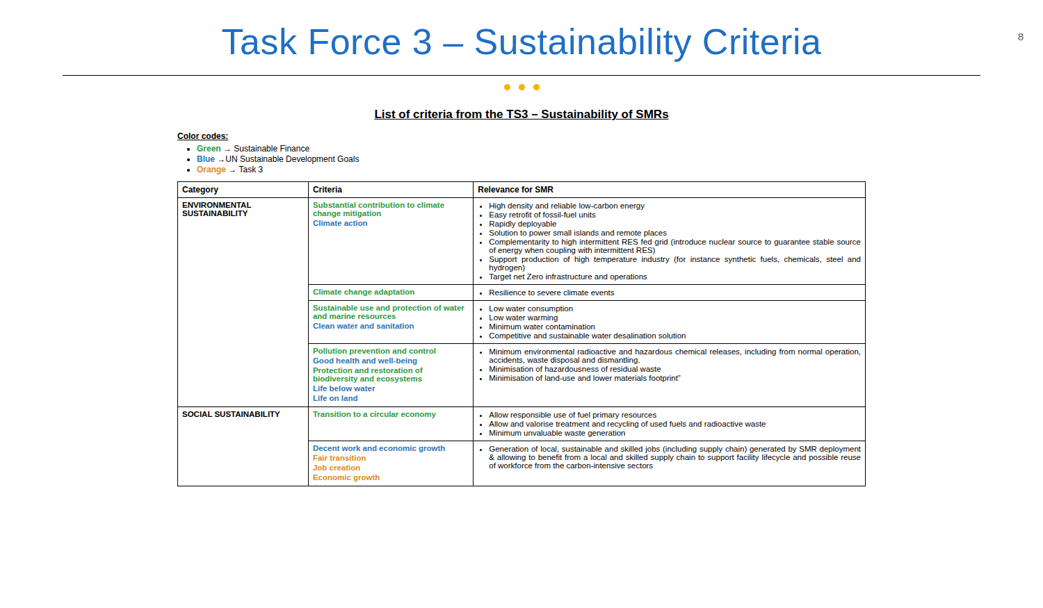8
Task Force 3 – Sustainability Criteria
List of criteria from the TS3 – Sustainability of SMRs
Color codes:
Green → Sustainable Finance
Blue →UN Sustainable Development Goals
Orange → Task 3
| Category | Criteria | Relevance for SMR |
| --- | --- | --- |
| ENVIRONMENTAL SUSTAINABILITY | Substantial contribution to climate change mitigation Climate action | High density and reliable low-carbon energy Easy retrofit of fossil-fuel units Rapidly deployable Solution to power small islands and remote places Complementarity to high intermittent RES fed grid (introduce nuclear source to guarantee stable source of energy when coupling with intermittent RES) Support production of high temperature industry (for instance synthetic fuels, chemicals, steel and hydrogen) Target net Zero infrastructure and operations |
| Climate change adaptation | Resilience to severe climate events |
| Sustainable use and protection of water and marine resources Clean water and sanitation | Low water consumption Low water warming Minimum water contamination Competitive and sustainable water desalination solution |
| Pollution prevention and control Good health and well-being Protection and restoration of biodiversity and ecosystems Life below water Life on land | Minimum environmental radioactive and hazardous chemical releases, including from normal operation, accidents, waste disposal and dismantling. Minimisation of hazardousness of residual waste Minimisation of land-use and lower materials footprint” |
| SOCIAL SUSTAINABILITY | Transition to a circular economy | Allow responsible use of fuel primary resources Allow and valorise treatment and recycling of used fuels and radioactive waste Minimum unvaluable waste generation |
| Decent work and economic growth Fair transition Job creation Economic growth | Generation of local, sustainable and skilled jobs (including supply chain) generated by SMR deployment & allowing to benefit from a local and skilled supply chain to support facility lifecycle and possible reuse of workforce from the carbon-intensive sectors |